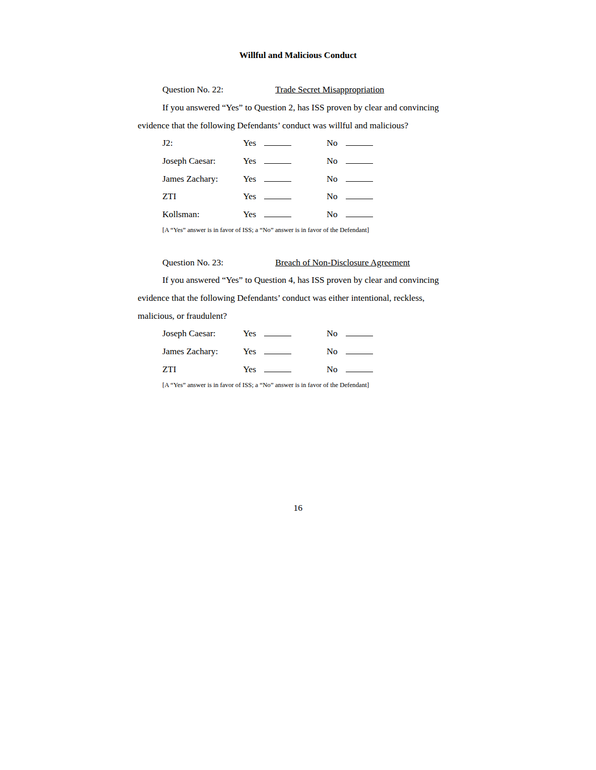Willful and Malicious Conduct
Question No. 22: Trade Secret Misappropriation
If you answered “Yes” to Question 2, has ISS proven by clear and convincing evidence that the following Defendants’ conduct was willful and malicious?
| J2: | Yes | No |
| Joseph Caesar: | Yes | No |
| James Zachary: | Yes | No |
| ZTI | Yes | No |
| Kollsman: | Yes | No |
[A “Yes” answer is in favor of ISS; a “No” answer is in favor of the Defendant]
Question No. 23: Breach of Non-Disclosure Agreement
If you answered “Yes” to Question 4, has ISS proven by clear and convincing evidence that the following Defendants’ conduct was either intentional, reckless, malicious, or fraudulent?
| Joseph Caesar: | Yes | No |
| James Zachary: | Yes | No |
| ZTI | Yes | No |
[A “Yes” answer is in favor of ISS; a “No” answer is in favor of the Defendant]
16